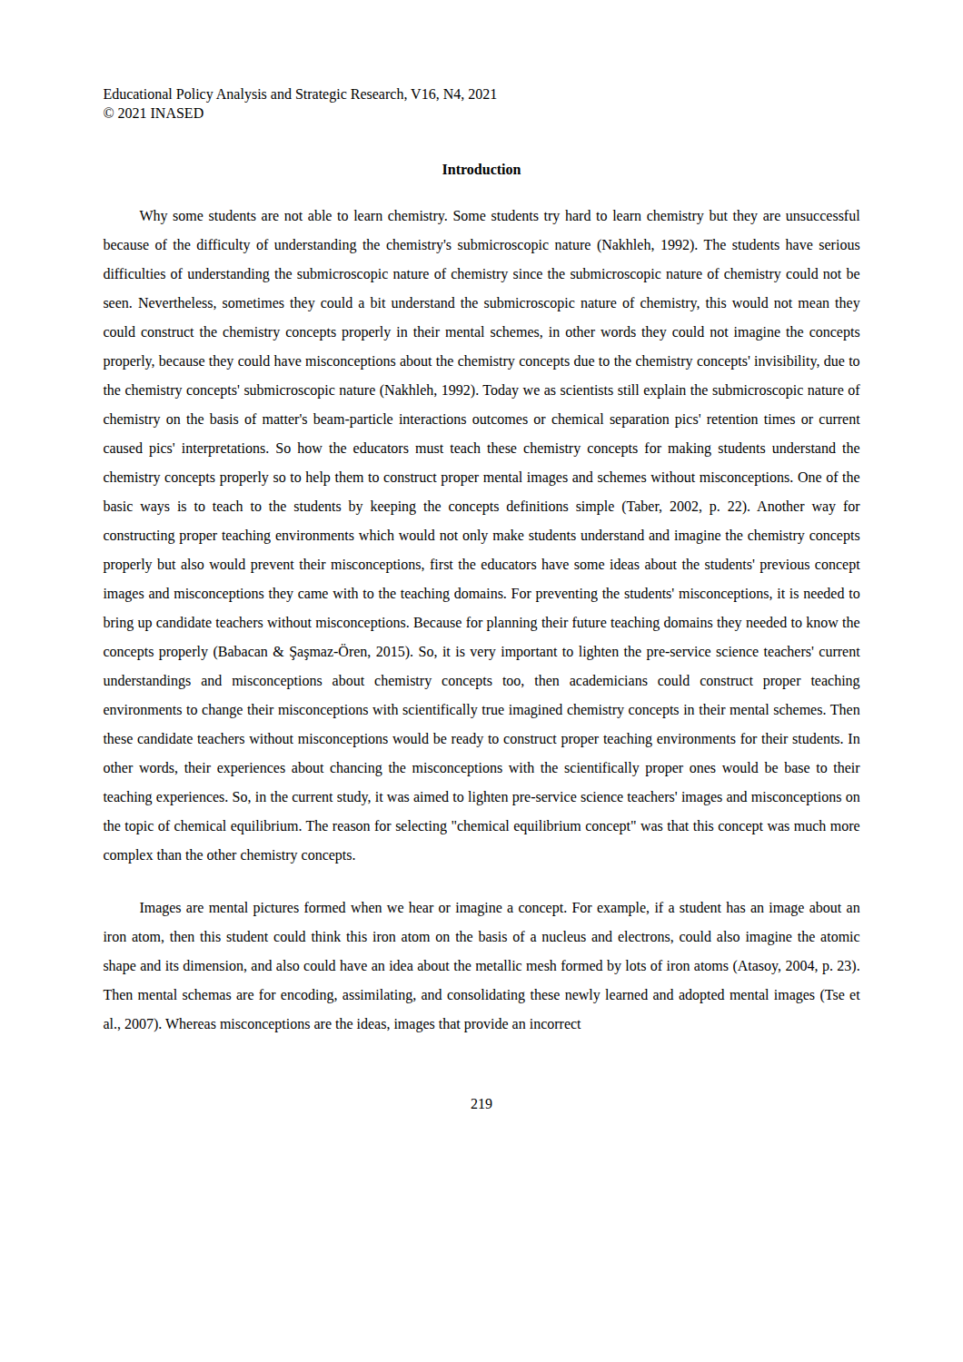Educational Policy Analysis and Strategic Research, V16, N4, 2021
© 2021 INASED
Introduction
Why some students are not able to learn chemistry. Some students try hard to learn chemistry but they are unsuccessful because of the difficulty of understanding the chemistry's submicroscopic nature (Nakhleh, 1992). The students have serious difficulties of understanding the submicroscopic nature of chemistry since the submicroscopic nature of chemistry could not be seen. Nevertheless, sometimes they could a bit understand the submicroscopic nature of chemistry, this would not mean they could construct the chemistry concepts properly in their mental schemes, in other words they could not imagine the concepts properly, because they could have misconceptions about the chemistry concepts due to the chemistry concepts' invisibility, due to the chemistry concepts' submicroscopic nature (Nakhleh, 1992). Today we as scientists still explain the submicroscopic nature of chemistry on the basis of matter's beam-particle interactions outcomes or chemical separation pics' retention times or current caused pics' interpretations. So how the educators must teach these chemistry concepts for making students understand the chemistry concepts properly so to help them to construct proper mental images and schemes without misconceptions. One of the basic ways is to teach to the students by keeping the concepts definitions simple (Taber, 2002, p. 22). Another way for constructing proper teaching environments which would not only make students understand and imagine the chemistry concepts properly but also would prevent their misconceptions, first the educators have some ideas about the students' previous concept images and misconceptions they came with to the teaching domains. For preventing the students' misconceptions, it is needed to bring up candidate teachers without misconceptions. Because for planning their future teaching domains they needed to know the concepts properly (Babacan & Şaşmaz-Ören, 2015). So, it is very important to lighten the pre-service science teachers' current understandings and misconceptions about chemistry concepts too, then academicians could construct proper teaching environments to change their misconceptions with scientifically true imagined chemistry concepts in their mental schemes. Then these candidate teachers without misconceptions would be ready to construct proper teaching environments for their students. In other words, their experiences about chancing the misconceptions with the scientifically proper ones would be base to their teaching experiences. So, in the current study, it was aimed to lighten pre-service science teachers' images and misconceptions on the topic of chemical equilibrium. The reason for selecting "chemical equilibrium concept" was that this concept was much more complex than the other chemistry concepts.
Images are mental pictures formed when we hear or imagine a concept. For example, if a student has an image about an iron atom, then this student could think this iron atom on the basis of a nucleus and electrons, could also imagine the atomic shape and its dimension, and also could have an idea about the metallic mesh formed by lots of iron atoms (Atasoy, 2004, p. 23). Then mental schemas are for encoding, assimilating, and consolidating these newly learned and adopted mental images (Tse et al., 2007). Whereas misconceptions are the ideas, images that provide an incorrect
219